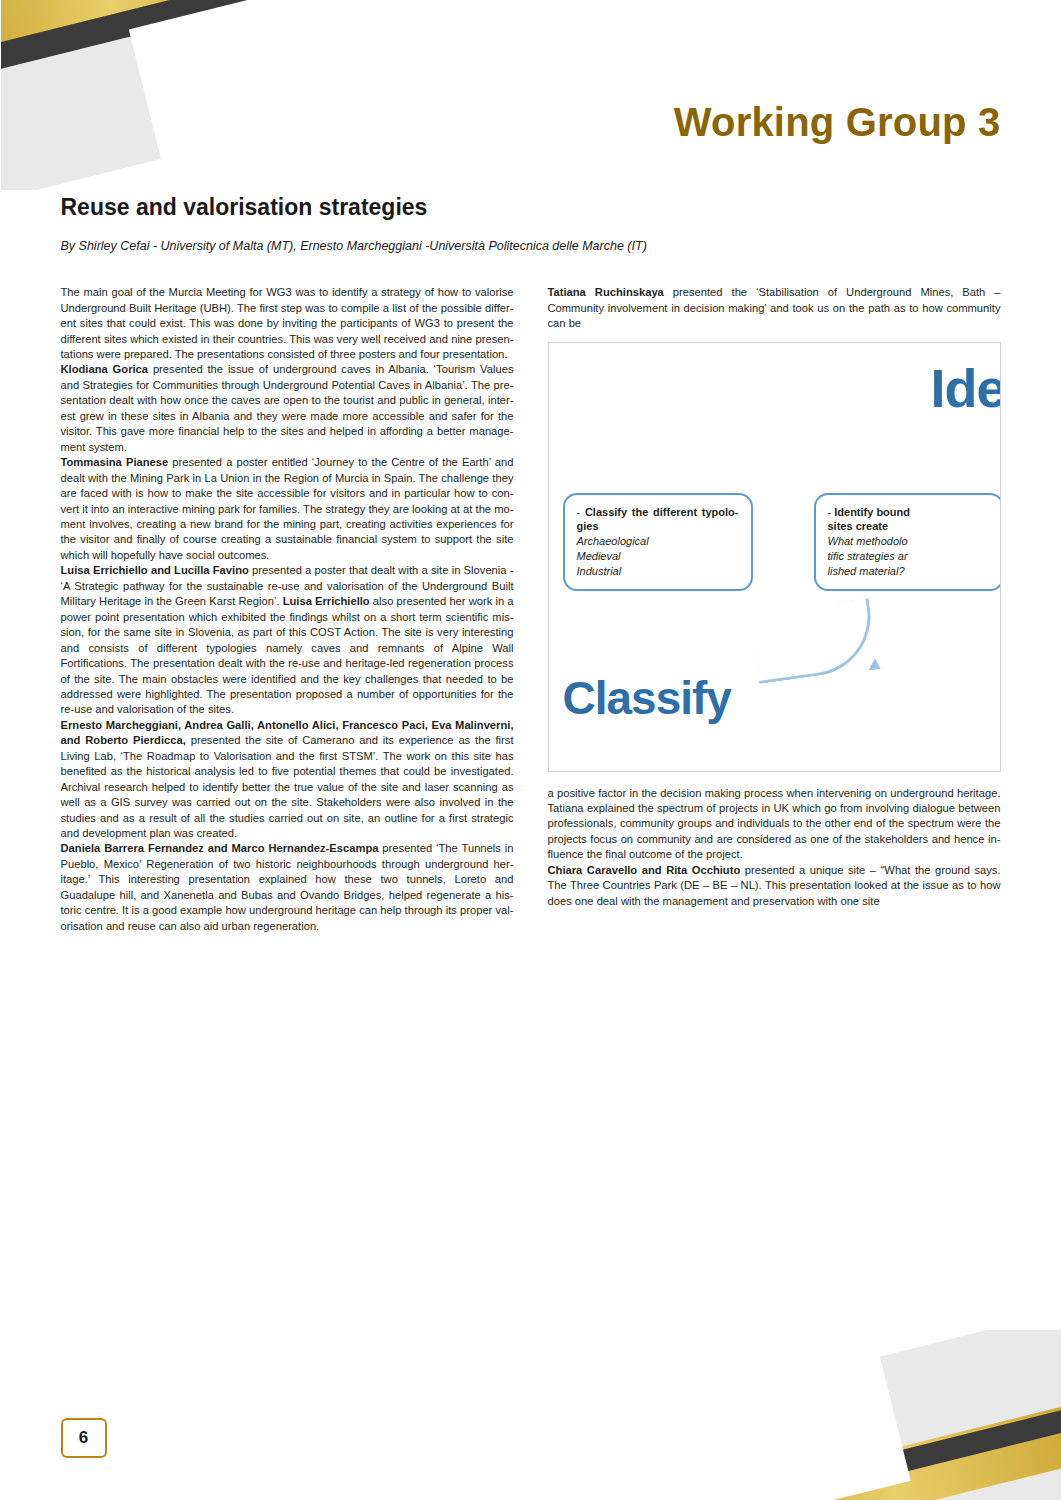Working Group 3
Reuse and valorisation strategies
By Shirley Cefai - University of Malta (MT), Ernesto Marcheggiani -Università Politecnica delle Marche (IT)
The main goal of the Murcia Meeting for WG3 was to identify a strategy of how to valorise Underground Built Heritage (UBH). The first step was to compile a list of the possible different sites that could exist. This was done by inviting the participants of WG3 to present the different sites which existed in their countries. This was very well received and nine presentations were prepared. The presentations consisted of three posters and four presentation.
Klodiana Gorica presented the issue of underground caves in Albania. ‘Tourism Values and Strategies for Communities through Underground Potential Caves in Albania’. The presentation dealt with how once the caves are open to the tourist and public in general, interest grew in these sites in Albania and they were made more accessible and safer for the visitor. This gave more financial help to the sites and helped in affording a better management system.
Tommasina Pianese presented a poster entitled ‘Journey to the Centre of the Earth’ and dealt with the Mining Park in La Union in the Region of Murcia in Spain. The challenge they are faced with is how to make the site accessible for visitors and in particular how to convert it into an interactive mining park for families. The strategy they are looking at at the moment involves, creating a new brand for the mining part, creating activities experiences for the visitor and finally of course creating a sustainable financial system to support the site which will hopefully have social outcomes.
Luisa Errichiello and Lucilla Favino presented a poster that dealt with a site in Slovenia - ‘A Strategic pathway for the sustainable re-use and valorisation of the Underground Built Military Heritage in the Green Karst Region’. Luisa Errichiello also presented her work in a power point presentation which exhibited the findings whilst on a short term scientific mission, for the same site in Slovenia, as part of this COST Action. The site is very interesting and consists of different typologies namely caves and remnants of Alpine Wall Fortifications. The presentation dealt with the re-use and heritage-led regeneration process of the site. The main obstacles were identified and the key challenges that needed to be addressed were highlighted. The presentation proposed a number of opportunities for the re-use and valorisation of the sites.
Ernesto Marcheggiani, Andrea Galli, Antonello Alici, Francesco Paci, Eva Malinverni, and Roberto Pierdicca, presented the site of Camerano and its experience as the first Living Lab, ‘The Roadmap to Valorisation and the first STSM’. The work on this site has benefited as the historical analysis led to five potential themes that could be investigated. Archival research helped to identify better the true value of the site and laser scanning as well as a GIS survey was carried out on the site. Stakeholders were also involved in the studies and as a result of all the studies carried out on site, an outline for a first strategic and development plan was created.
Daniela Barrera Fernandez and Marco Hernandez-Escampa presented ‘The Tunnels in Pueblo, Mexico’ Regeneration of two historic neighbourhoods through underground heritage.’ This interesting presentation explained how these two tunnels, Loreto and Guadalupe hill, and Xanenetla and Bubas and Ovando Bridges, helped regenerate a historic centre. It is a good example how underground heritage can help through its proper valorisation and reuse can also aid urban regeneration.
Tatiana Ruchinskaya presented the ‘Stabilisation of Underground Mines, Bath – Community involvement in decision making’ and took us on the path as to how community can be
Ide
- Classify the different typologies
Archaeological
Medieval
Industrial
- Identify bound
sites create
What methodolo
tific strategies ar
lished material?
Classify
a positive factor in the decision making process when intervening on underground heritage. Tatiana explained the spectrum of projects in UK which go from involving dialogue between professionals, community groups and individuals to the other end of the spectrum were the projects focus on community and are considered as one of the stakeholders and hence influence the final outcome of the project.
Chiara Caravello and Rita Occhiuto presented a unique site – “What the ground says. The Three Countries Park (DE – BE – NL). This presentation looked at the issue as to how does one deal with the management and preservation with one site
6